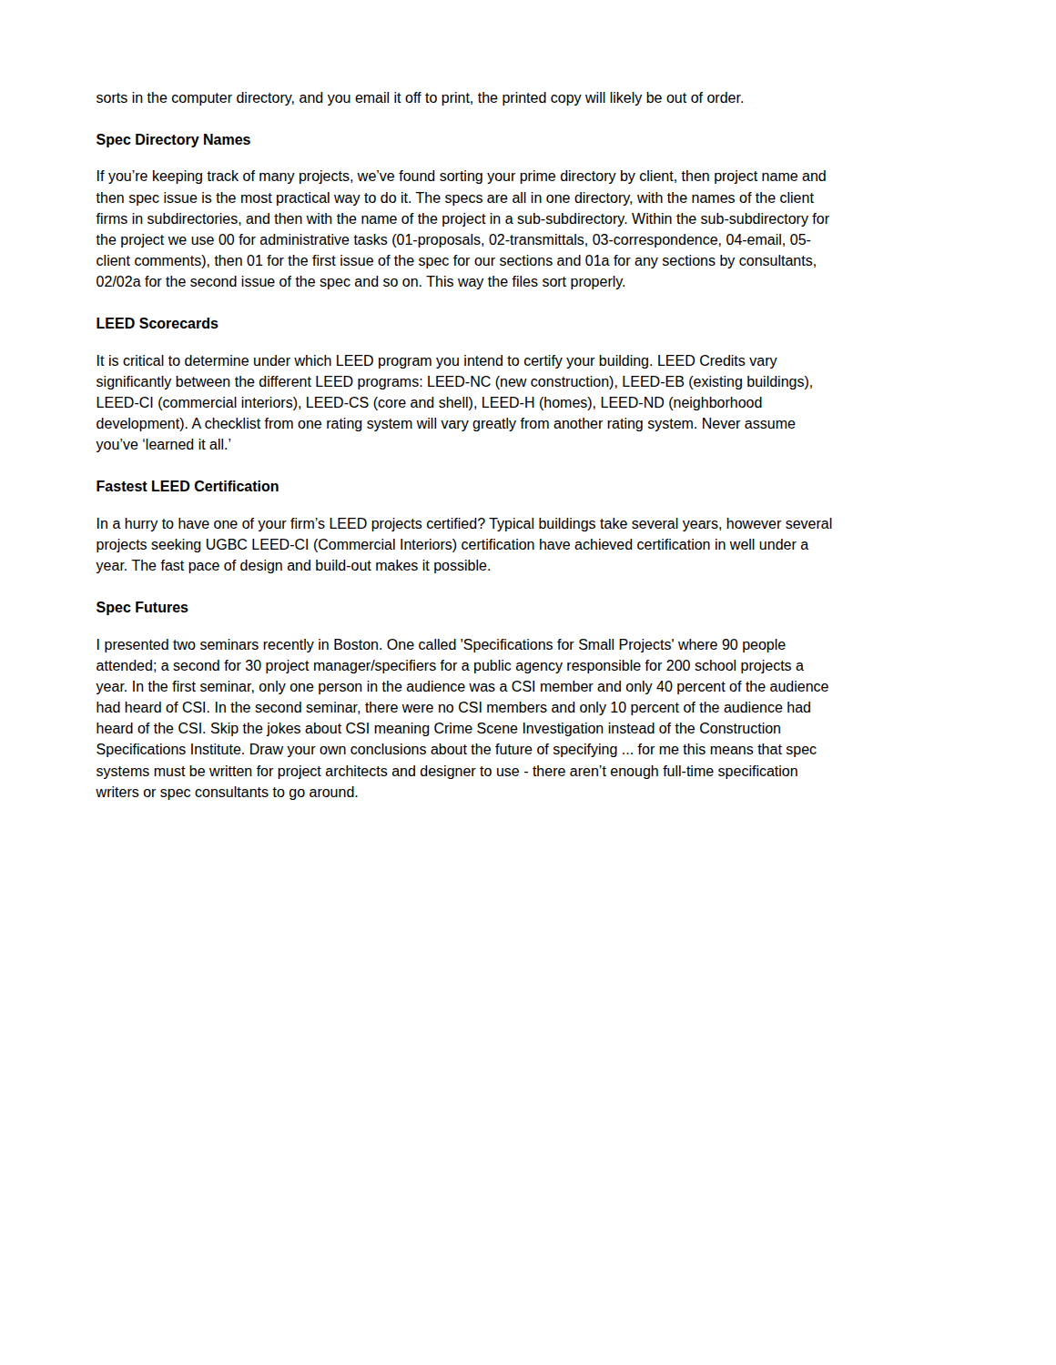sorts in the computer directory, and you email it off to print, the printed copy will likely be out of order.
Spec Directory Names
If you’re keeping track of many projects, we’ve found sorting your prime directory by client, then project name and then spec issue is the most practical way to do it. The specs are all in one directory, with the names of the client firms in subdirectories, and then with the name of the project in a sub-subdirectory. Within the sub-subdirectory for the project we use 00 for administrative tasks (01-proposals, 02-transmittals, 03-correspondence, 04-email, 05-client comments), then 01 for the first issue of the spec for our sections and 01a for any sections by consultants, 02/02a for the second issue of the spec and so on. This way the files sort properly.
LEED Scorecards
It is critical to determine under which LEED program you intend to certify your building. LEED Credits vary significantly between the different LEED programs: LEED-NC (new construction), LEED-EB (existing buildings), LEED-CI (commercial interiors), LEED-CS (core and shell), LEED-H (homes), LEED-ND (neighborhood development). A checklist from one rating system will vary greatly from another rating system. Never assume you’ve ‘learned it all.’
Fastest LEED Certification
In a hurry to have one of your firm’s LEED projects certified? Typical buildings take several years, however several projects seeking UGBC LEED-CI (Commercial Interiors) certification have achieved certification in well under a year. The fast pace of design and build-out makes it possible.
Spec Futures
I presented two seminars recently in Boston. One called 'Specifications for Small Projects' where 90 people attended; a second for 30 project manager/specifiers for a public agency responsible for 200 school projects a year. In the first seminar, only one person in the audience was a CSI member and only 40 percent of the audience had heard of CSI. In the second seminar, there were no CSI members and only 10 percent of the audience had heard of the CSI. Skip the jokes about CSI meaning Crime Scene Investigation instead of the Construction Specifications Institute. Draw your own conclusions about the future of specifying ... for me this means that spec systems must be written for project architects and designer to use - there aren’t enough full-time specification writers or spec consultants to go around.